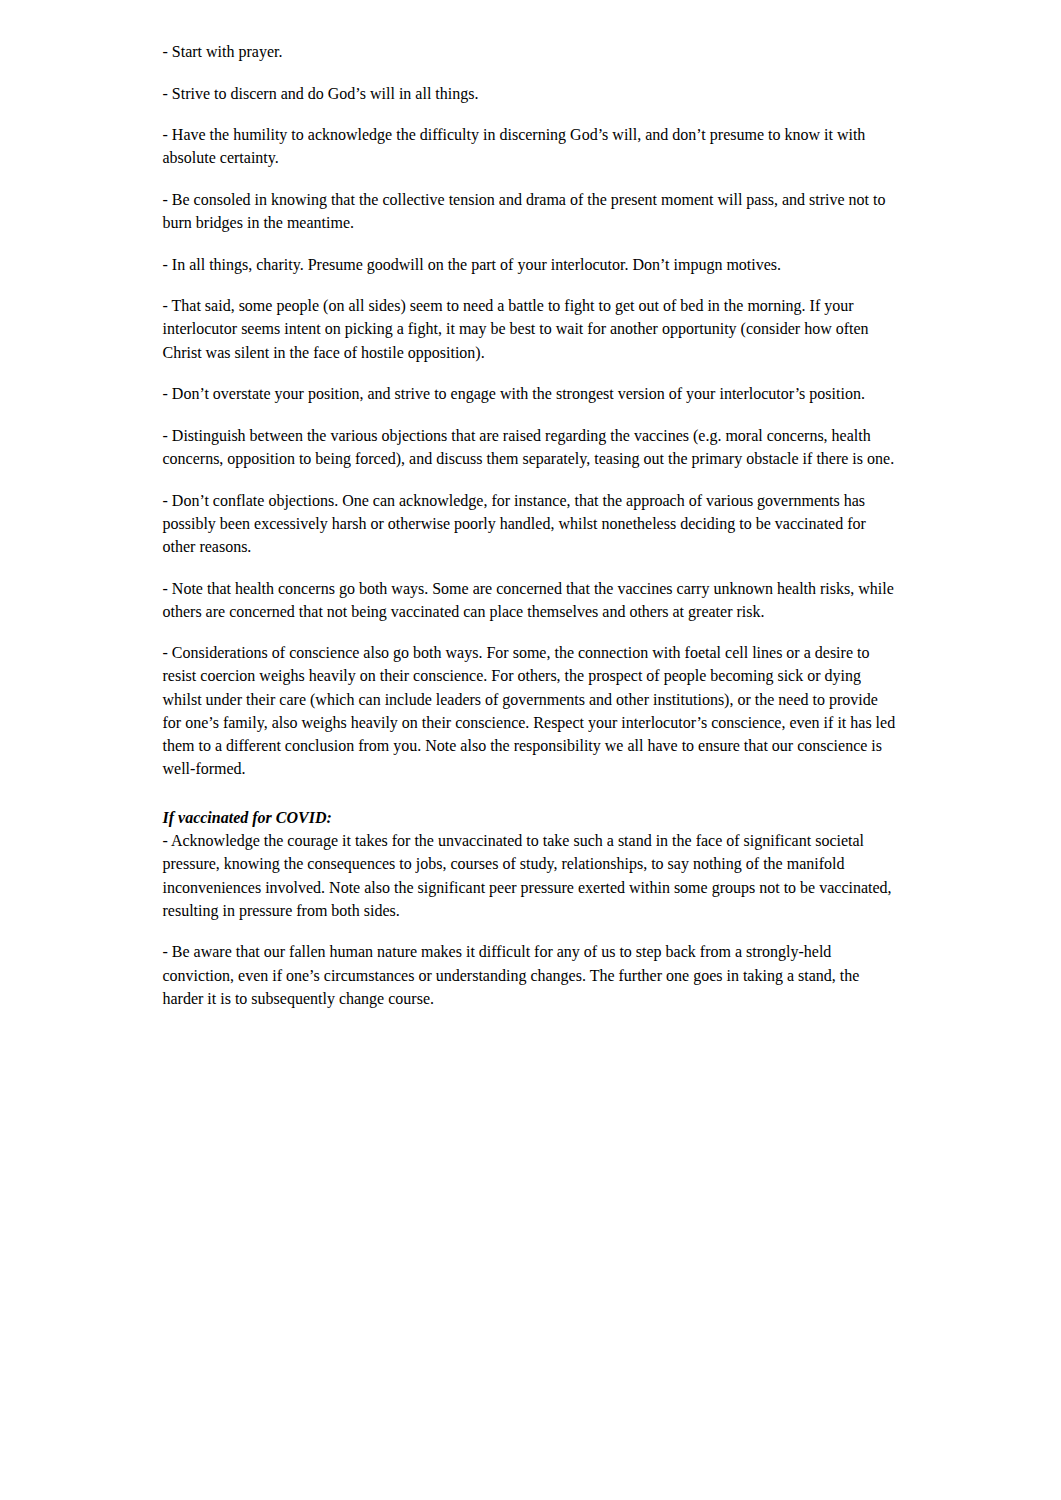Start with prayer.
Strive to discern and do God’s will in all things.
Have the humility to acknowledge the difficulty in discerning God’s will, and don’t presume to know it with absolute certainty.
Be consoled in knowing that the collective tension and drama of the present moment will pass, and strive not to burn bridges in the meantime.
In all things, charity. Presume goodwill on the part of your interlocutor. Don’t impugn motives.
That said, some people (on all sides) seem to need a battle to fight to get out of bed in the morning. If your interlocutor seems intent on picking a fight, it may be best to wait for another opportunity (consider how often Christ was silent in the face of hostile opposition).
Don’t overstate your position, and strive to engage with the strongest version of your interlocutor’s position.
Distinguish between the various objections that are raised regarding the vaccines (e.g. moral concerns, health concerns, opposition to being forced), and discuss them separately, teasing out the primary obstacle if there is one.
Don’t conflate objections. One can acknowledge, for instance, that the approach of various governments has possibly been excessively harsh or otherwise poorly handled, whilst nonetheless deciding to be vaccinated for other reasons.
Note that health concerns go both ways. Some are concerned that the vaccines carry unknown health risks, while others are concerned that not being vaccinated can place themselves and others at greater risk.
Considerations of conscience also go both ways. For some, the connection with foetal cell lines or a desire to resist coercion weighs heavily on their conscience. For others, the prospect of people becoming sick or dying whilst under their care (which can include leaders of governments and other institutions), or the need to provide for one’s family, also weighs heavily on their conscience. Respect your interlocutor’s conscience, even if it has led them to a different conclusion from you. Note also the responsibility we all have to ensure that our conscience is well-formed.
If vaccinated for COVID:
Acknowledge the courage it takes for the unvaccinated to take such a stand in the face of significant societal pressure, knowing the consequences to jobs, courses of study, relationships, to say nothing of the manifold inconveniences involved. Note also the significant peer pressure exerted within some groups not to be vaccinated, resulting in pressure from both sides.
Be aware that our fallen human nature makes it difficult for any of us to step back from a strongly-held conviction, even if one’s circumstances or understanding changes. The further one goes in taking a stand, the harder it is to subsequently change course.